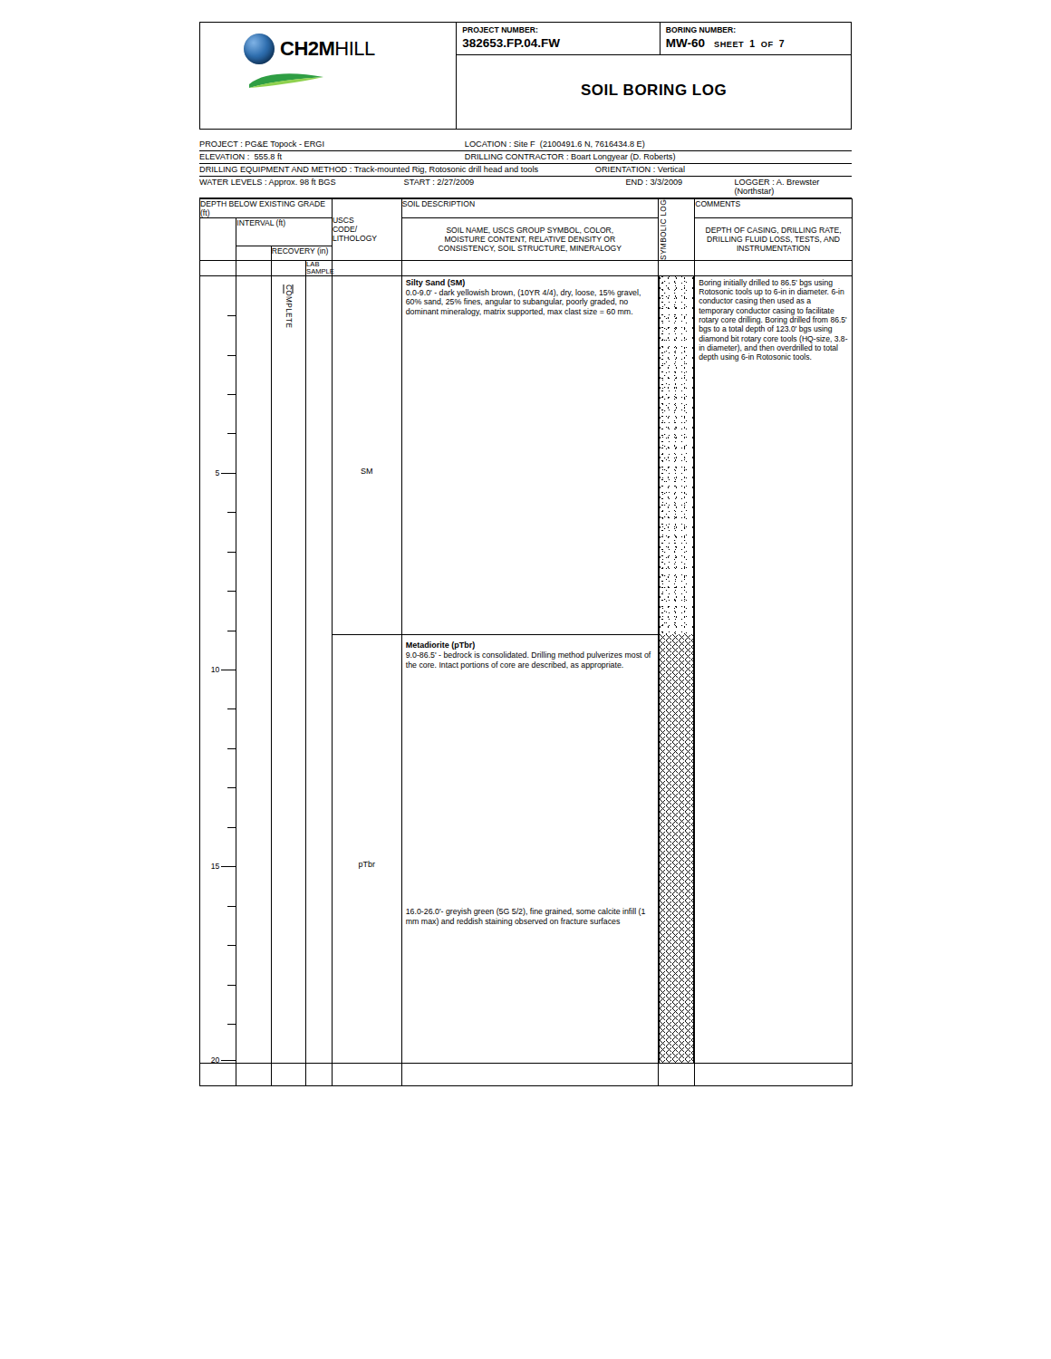CH2MHILL
PROJECT NUMBER:
382653.FP.04.FW
BORING NUMBER:
MW-60
SHEET 1 OF 7
SOIL BORING LOG
PROJECT : PG&E Topock - ERGI LOCATION : Site F (2100491.6 N, 7616434.8 E)
ELEVATION : 555.8 ft DRILLING CONTRACTOR : Boart Longyear (D. Roberts)
DRILLING EQUIPMENT AND METHOD : Track-mounted Rig, Rotosonic drill head and tools ORIENTATION : Vertical
WATER LEVELS : Approx. 98 ft BGS START : 2/27/2009 END : 3/3/2009 LOGGER : A. Brewster (Northstar)
| DEPTH BELOW EXISTING GRADE (ft) | USCS CODE/ LITHOLOGY | SOIL DESCRIPTION | SYMBOLIC LOG | COMMENTS |
| --- | --- | --- | --- | --- |
| | INTERVAL (ft) | SOIL NAME, USCS GROUP SYMBOL, COLOR, MOISTURE CONTENT, RELATIVE DENSITY OR CONSISTENCY, SOIL STRUCTURE, MINERALOGY | DEPTH OF CASING, DRILLING RATE, DRILLING FLUID LOSS, TESTS, AND INSTRUMENTATION |
| | RECOVERY (in) |
| | | | LAB SAMPLE | | | | |
| 5 10 15 20 | | COMPLETE | | SM pTbr | Silty Sand (SM) 0.0-9.0' - dark yellowish brown, (10YR 4/4), dry, loose, 15% gravel, 60% sand, 25% fines, angular to subangular, poorly graded, no dominant mineralogy, matrix supported, max clast size = 60 mm. Metadiorite (pTbr) 9.0-86.5' - bedrock is consolidated. Drilling method pulverizes most of the core. Intact portions of core are described, as appropriate. 16.0-26.0'- greyish green (5G 5/2), fine grained, some calcite infill (1 mm max) and reddish staining observed on fracture surfaces | | Boring initially drilled to 86.5' bgs using Rotosonic tools up to 6-in in diameter. 6-in conductor casing then used as a temporary conductor casing to facilitate rotary core drilling. Boring drilled from 86.5' bgs to a total depth of 123.0' bgs using diamond bit rotary core tools (HQ-size, 3.8-in diameter), and then overdrilled to total depth using 6-in Rotosonic tools. |